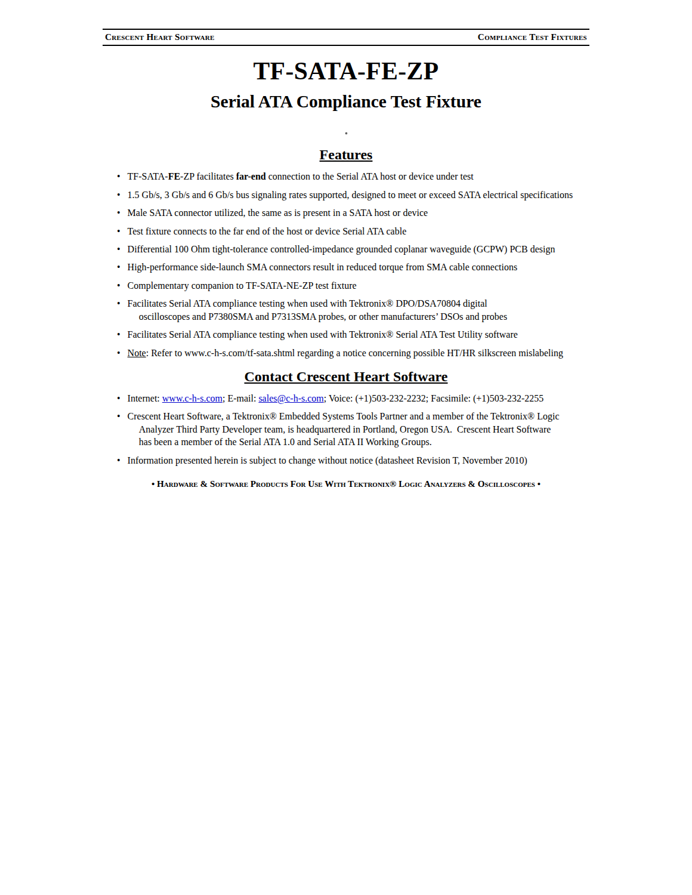Crescent Heart Software Compliance Test Fixtures
TF-SATA-FE-ZP
Serial ATA Compliance Test Fixture
Features
TF-SATA-FE-ZP facilitates far-end connection to the Serial ATA host or device under test
1.5 Gb/s, 3 Gb/s and 6 Gb/s bus signaling rates supported, designed to meet or exceed SATA electrical specifications
Male SATA connector utilized, the same as is present in a SATA host or device
Test fixture connects to the far end of the host or device Serial ATA cable
Differential 100 Ohm tight-tolerance controlled-impedance grounded coplanar waveguide (GCPW) PCB design
High-performance side-launch SMA connectors result in reduced torque from SMA cable connections
Complementary companion to TF-SATA-NE-ZP test fixture
Facilitates Serial ATA compliance testing when used with Tektronix® DPO/DSA70804 digital oscilloscopes and P7380SMA and P7313SMA probes, or other manufacturers’ DSOs and probes
Facilitates Serial ATA compliance testing when used with Tektronix® Serial ATA Test Utility software
Note: Refer to www.c-h-s.com/tf-sata.shtml regarding a notice concerning possible HT/HR silkscreen mislabeling
Contact Crescent Heart Software
Internet: www.c-h-s.com; E-mail: sales@c-h-s.com; Voice: (+1)503-232-2232; Facsimile: (+1)503-232-2255
Crescent Heart Software, a Tektronix® Embedded Systems Tools Partner and a member of the Tektronix® Logic Analyzer Third Party Developer team, is headquartered in Portland, Oregon USA. Crescent Heart Software has been a member of the Serial ATA 1.0 and Serial ATA II Working Groups.
Information presented herein is subject to change without notice (datasheet Revision T, November 2010)
• Hardware & Software Products For Use With Tektronix® Logic Analyzers & Oscilloscopes •